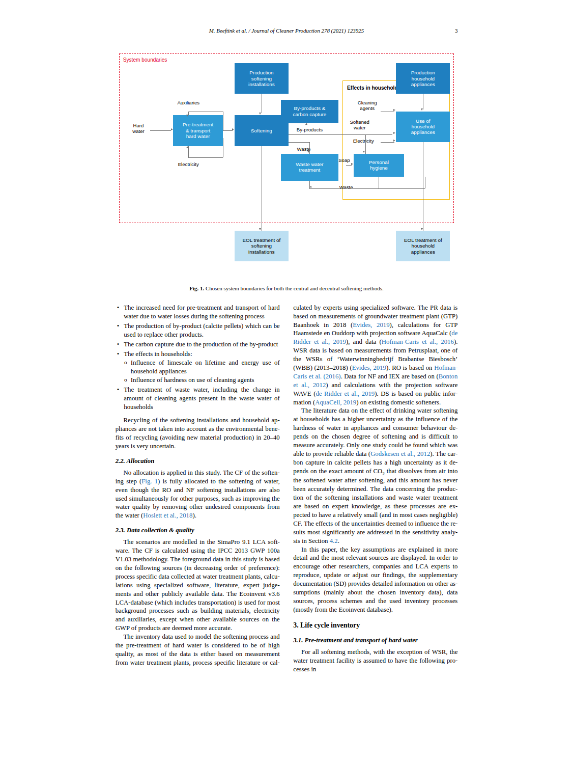M. Beeftink et al. / Journal of Cleaner Production 278 (2021) 123925
3
System boundaries
Effects in households
Production
softening
installations
Production
household
appliances
By-products &
carbon capture
Use of
household
appliances
Pre-treatment
& transport
hard water
Softening
Waste water
treatment
Personal
hygiene
EOL treatment of
softening
installations
EOL treatment of
household
appliances
Hard
water
Auxiliaries
Electricity
By-products
Waste
Softened
water
Cleaning
agents
Electricity
Soap
Waste
Fig. 1. Chosen system boundaries for both the central and decentral softening methods.
The increased need for pre-treatment and transport of hard water due to water losses during the softening process
The production of by-product (calcite pellets) which can be used to replace other products.
The carbon capture due to the production of the by-product
The effects in households:
Influence of limescale on lifetime and energy use of household appliances
Influence of hardness on use of cleaning agents
The treatment of waste water, including the change in amount of cleaning agents present in the waste water of households
Recycling of the softening installations and household appliances are not taken into account as the environmental benefits of recycling (avoiding new material production) in 20–40 years is very uncertain.
2.2. Allocation
No allocation is applied in this study. The CF of the softening step (Fig. 1) is fully allocated to the softening of water, even though the RO and NF softening installations are also used simultaneously for other purposes, such as improving the water quality by removing other undesired components from the water (Hoslett et al., 2018).
2.3. Data collection & quality
The scenarios are modelled in the SimaPro 9.1 LCA software. The CF is calculated using the IPCC 2013 GWP 100a V1.03 methodology. The foreground data in this study is based on the following sources (in decreasing order of preference): process specific data collected at water treatment plants, calculations using specialized software, literature, expert judgements and other publicly available data. The Ecoinvent v3.6 LCA-database (which includes transportation) is used for most background processes such as building materials, electricity and auxiliaries, except when other available sources on the GWP of products are deemed more accurate.
The inventory data used to model the softening process and the pre-treatment of hard water is considered to be of high quality, as most of the data is either based on measurement from water treatment plants, process specific literature or calculated by experts using specialized software. The PR data is based on measurements of groundwater treatment plant (GTP) Baanhoek in 2018 (Evides, 2019), calculations for GTP Haamstede en Ouddorp with projection software AquaCalc (de Ridder et al., 2019), and data (Hofman-Caris et al., 2016). WSR data is based on measurements from Petrusplaat, one of the WSRs of ‘Waterwinningbedrijf Brabantse Biesbosch’ (WBB) (2013–2018) (Evides, 2019). RO is based on Hofman-Caris et al. (2016). Data for NF and IEX are based on (Bonton et al., 2012) and calculations with the projection software WAVE (de Ridder et al., 2019). DS is based on public information (AquaCell, 2019) on existing domestic softeners.
The literature data on the effect of drinking water softening at households has a higher uncertainty as the influence of the hardness of water in appliances and consumer behaviour depends on the chosen degree of softening and is difficult to measure accurately. Only one study could be found which was able to provide reliable data (Godskesen et al., 2012). The carbon capture in calcite pellets has a high uncertainty as it depends on the exact amount of CO2 that dissolves from air into the softened water after softening, and this amount has never been accurately determined. The data concerning the production of the softening installations and waste water treatment are based on expert knowledge, as these processes are expected to have a relatively small (and in most cases negligible) CF. The effects of the uncertainties deemed to influence the results most significantly are addressed in the sensitivity analysis in Section 4.2.
In this paper, the key assumptions are explained in more detail and the most relevant sources are displayed. In order to encourage other researchers, companies and LCA experts to reproduce, update or adjust our findings, the supplementary documentation (SD) provides detailed information on other assumptions (mainly about the chosen inventory data), data sources, process schemes and the used inventory processes (mostly from the Ecoinvent database).
3. Life cycle inventory
3.1. Pre-treatment and transport of hard water
For all softening methods, with the exception of WSR, the water treatment facility is assumed to have the following processes in